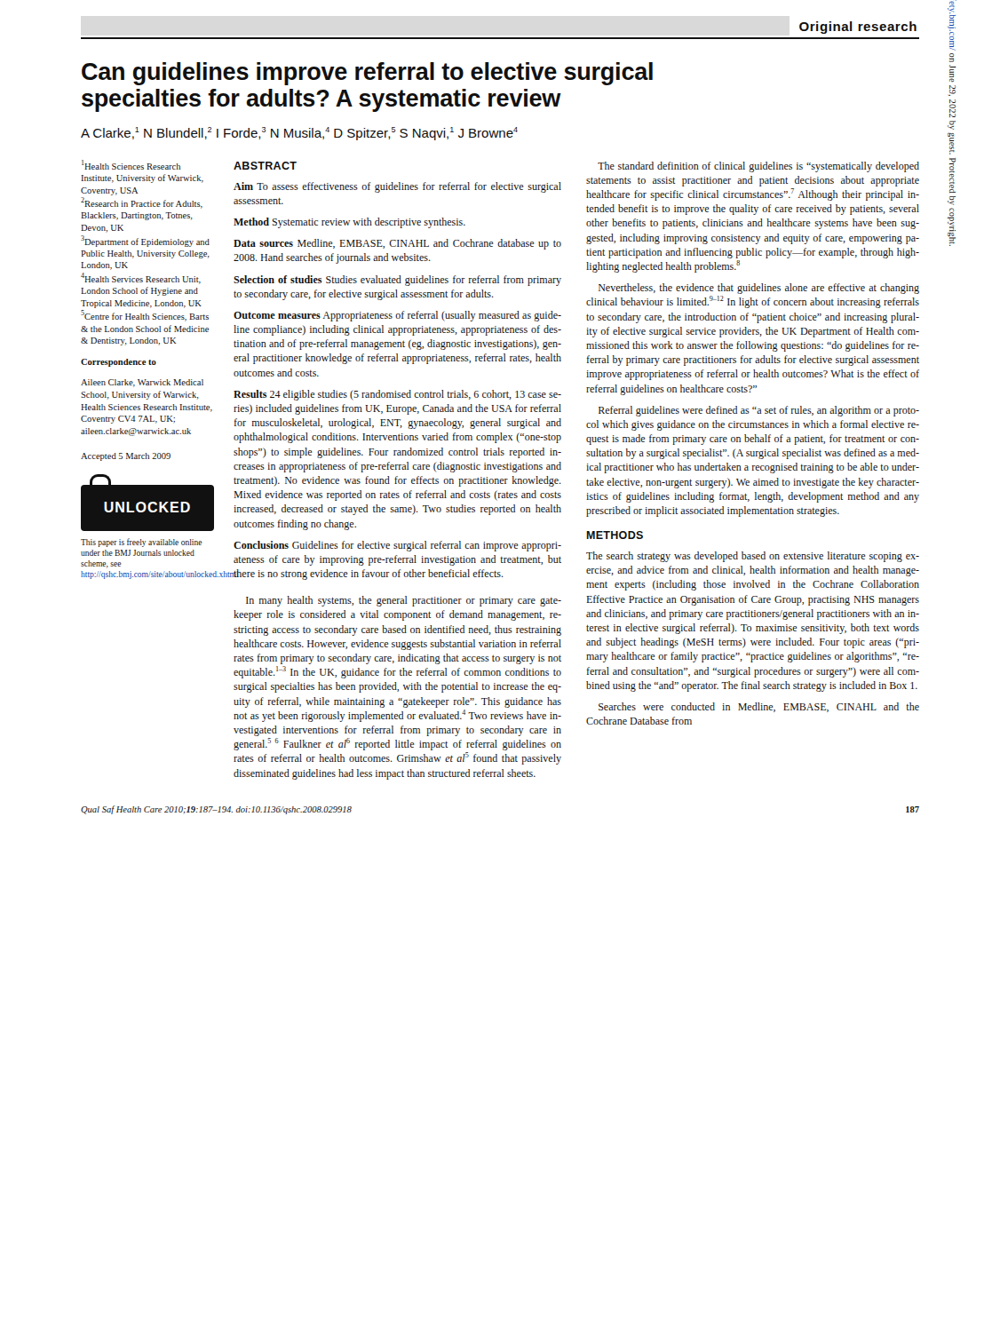Qual Saf Health Care: first published as 10.1136/qshc.2008.029918 on 8 March 2010. Downloaded from http://qualitysafety.bmj.com/ on June 29, 2022 by guest. Protected by copyright.
Original research
Can guidelines improve referral to elective surgical
specialties for adults? A systematic review
A Clarke,1 N Blundell,2 I Forde,3 N Musila,4 D Spitzer,5 S Naqvi,1 J Browne4
1Health Sciences Research Institute, University of Warwick, Coventry, USA
2Research in Practice for Adults, Blacklers, Dartington, Totnes, Devon, UK
3Department of Epidemiology and Public Health, University College, London, UK
4Health Services Research Unit, London School of Hygiene and Tropical Medicine, London, UK
5Centre for Health Sciences, Barts & the London School of Medicine & Dentistry, London, UK
Correspondence to
Aileen Clarke, Warwick Medical School, University of Warwick, Health Sciences Research Institute, Coventry CV4 7AL, UK; aileen.clarke@warwick.ac.uk
Accepted 5 March 2009
UNLOCKED
This paper is freely available online under the BMJ Journals unlocked scheme, see http://qshc.bmj.com/site/about/unlocked.xhtml
Abstract
Aim To assess effectiveness of guidelines for referral for elective surgical assessment.
Method Systematic review with descriptive synthesis.
Data sources Medline, EMBASE, CINAHL and Cochrane database up to 2008. Hand searches of journals and websites.
Selection of studies Studies evaluated guidelines for referral from primary to secondary care, for elective surgical assessment for adults.
Outcome measures Appropriateness of referral (usually measured as guideline compliance) including clinical appropriateness, appropriateness of destination and of pre-referral management (eg, diagnostic investigations), general practitioner knowledge of referral appropriateness, referral rates, health outcomes and costs.
Results 24 eligible studies (5 randomised control trials, 6 cohort, 13 case series) included guidelines from UK, Europe, Canada and the USA for referral for musculoskeletal, urological, ENT, gynaecology, general surgical and ophthalmological conditions. Interventions varied from complex (“one-stop shops”) to simple guidelines. Four randomized control trials reported increases in appropriateness of pre-referral care (diagnostic investigations and treatment). No evidence was found for effects on practitioner knowledge. Mixed evidence was reported on rates of referral and costs (rates and costs increased, decreased or stayed the same). Two studies reported on health outcomes finding no change.
Conclusions Guidelines for elective surgical referral can improve appropriateness of care by improving pre-referral investigation and treatment, but there is no strong evidence in favour of other beneficial effects.
In many health systems, the general practitioner or primary care gatekeeper role is considered a vital component of demand management, restricting access to secondary care based on identified need, thus restraining healthcare costs. However, evidence suggests substantial variation in referral rates from primary to secondary care, indicating that access to surgery is not equitable.1–3 In the UK, guidance for the referral of common conditions to surgical specialties has been provided, with the potential to increase the equity of referral, while maintaining a “gatekeeper role”. This guidance has not as yet been rigorously implemented or evaluated.4 Two reviews have investigated interventions for referral from primary to secondary care in general.5 6 Faulkner et al6 reported little impact of referral guidelines on rates of referral or health outcomes. Grimshaw et al5 found that passively disseminated guidelines had less impact than structured referral sheets.
The standard definition of clinical guidelines is “systematically developed statements to assist practitioner and patient decisions about appropriate healthcare for specific clinical circumstances”.7 Although their principal intended benefit is to improve the quality of care received by patients, several other benefits to patients, clinicians and healthcare systems have been suggested, including improving consistency and equity of care, empowering patient participation and influencing public policy—for example, through highlighting neglected health problems.8
Nevertheless, the evidence that guidelines alone are effective at changing clinical behaviour is limited.9–12 In light of concern about increasing referrals to secondary care, the introduction of “patient choice” and increasing plurality of elective surgical service providers, the UK Department of Health commissioned this work to answer the following questions: “do guidelines for referral by primary care practitioners for adults for elective surgical assessment improve appropriateness of referral or health outcomes? What is the effect of referral guidelines on healthcare costs?”
Referral guidelines were defined as “a set of rules, an algorithm or a protocol which gives guidance on the circumstances in which a formal elective request is made from primary care on behalf of a patient, for treatment or consultation by a surgical specialist”. (A surgical specialist was defined as a medical practitioner who has undertaken a recognised training to be able to undertake elective, non-urgent surgery). We aimed to investigate the key characteristics of guidelines including format, length, development method and any prescribed or implicit associated implementation strategies.
Methods
The search strategy was developed based on extensive literature scoping exercise, and advice from and clinical, health information and health management experts (including those involved in the Cochrane Collaboration Effective Practice an Organisation of Care Group, practising NHS managers and clinicians, and primary care practitioners/general practitioners with an interest in elective surgical referral). To maximise sensitivity, both text words and subject headings (MeSH terms) were included. Four topic areas (“primary healthcare or family practice”, “practice guidelines or algorithms”, “referral and consultation”, and “surgical procedures or surgery”) were all combined using the “and” operator. The final search strategy is included in Box 1.
Searches were conducted in Medline, EMBASE, CINAHL and the Cochrane Database from
Qual Saf Health Care 2010;19:187–194. doi:10.1136/qshc.2008.029918
187